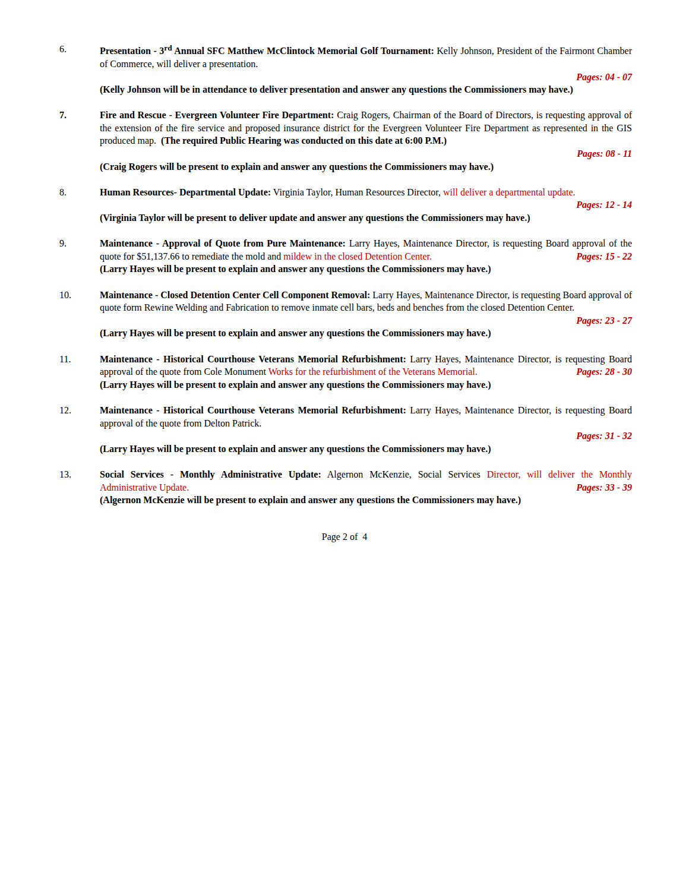6.
Presentation - 3rd Annual SFC Matthew McClintock Memorial Golf Tournament: Kelly Johnson, President of the Fairmont Chamber of Commerce, will deliver a presentation.
Pages: 04 - 07
(Kelly Johnson will be in attendance to deliver presentation and answer any questions the Commissioners may have.)
7.
Fire and Rescue - Evergreen Volunteer Fire Department: Craig Rogers, Chairman of the Board of Directors, is requesting approval of the extension of the fire service and proposed insurance district for the Evergreen Volunteer Fire Department as represented in the GIS produced map. (The required Public Hearing was conducted on this date at 6:00 P.M.)
Pages: 08 - 11
(Craig Rogers will be present to explain and answer any questions the Commissioners may have.)
8.
Human Resources- Departmental Update: Virginia Taylor, Human Resources Director, will deliver a departmental update. Pages: 12 - 14
(Virginia Taylor will be present to deliver update and answer any questions the Commissioners may have.)
9.
Maintenance - Approval of Quote from Pure Maintenance: Larry Hayes, Maintenance Director, is requesting Board approval of the quote for $51,137.66 to remediate the mold and mildew in the closed Detention Center. Pages: 15 - 22
(Larry Hayes will be present to explain and answer any questions the Commissioners may have.)
10.
Maintenance - Closed Detention Center Cell Component Removal: Larry Hayes, Maintenance Director, is requesting Board approval of quote form Rewine Welding and Fabrication to remove inmate cell bars, beds and benches from the closed Detention Center.
Pages: 23 - 27
(Larry Hayes will be present to explain and answer any questions the Commissioners may have.)
11.
Maintenance - Historical Courthouse Veterans Memorial Refurbishment: Larry Hayes, Maintenance Director, is requesting Board approval of the quote from Cole Monument Works for the refurbishment of the Veterans Memorial. Pages: 28 - 30
(Larry Hayes will be present to explain and answer any questions the Commissioners may have.)
12.
Maintenance - Historical Courthouse Veterans Memorial Refurbishment: Larry Hayes, Maintenance Director, is requesting Board approval of the quote from Delton Patrick.
Pages: 31 - 32
(Larry Hayes will be present to explain and answer any questions the Commissioners may have.)
13.
Social Services - Monthly Administrative Update: Algernon McKenzie, Social Services Director, will deliver the Monthly Administrative Update. Pages: 33 - 39
(Algernon McKenzie will be present to explain and answer any questions the Commissioners may have.)
Page 2 of 4